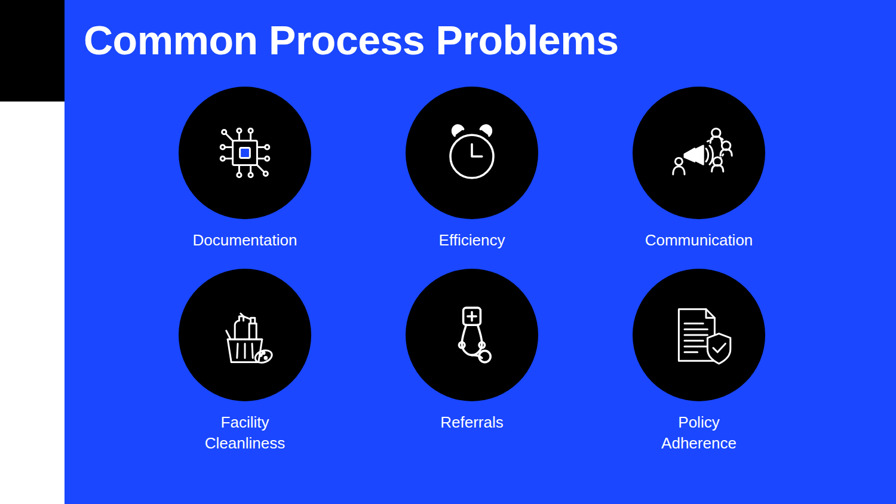Common Process Problems
Documentation
Efficiency
Communication
Facility
Cleanliness
Referrals
Policy
Adherence